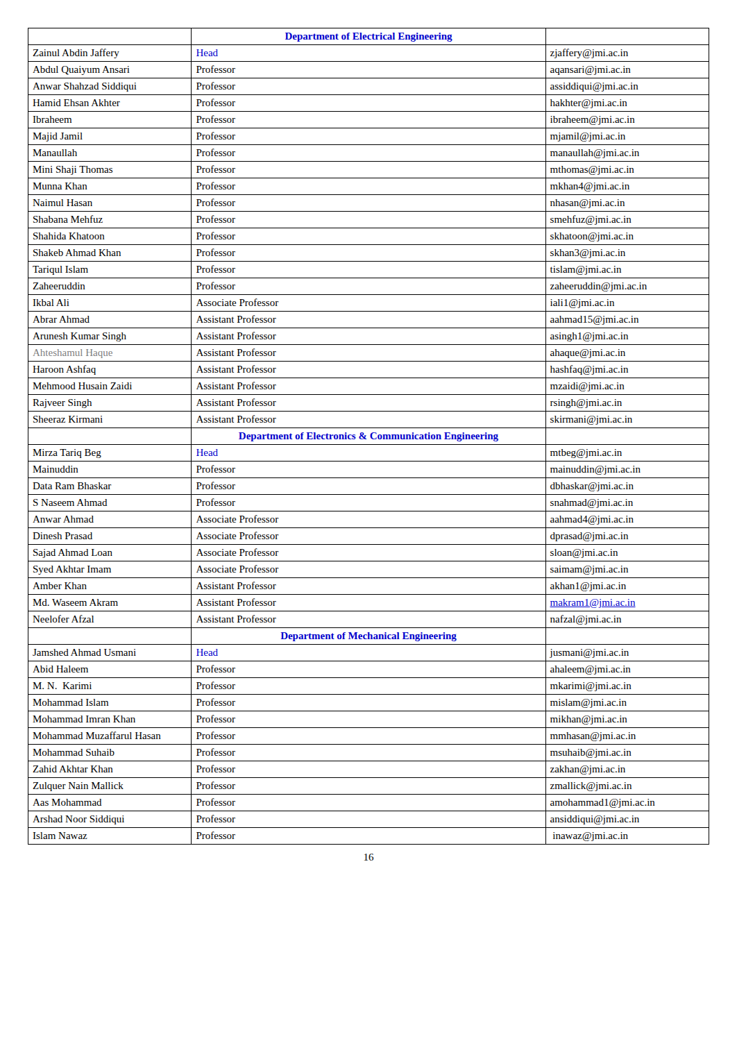| | Department of Electrical Engineering | |
| Zainul Abdin Jaffery | Head | zjaffery@jmi.ac.in |
| Abdul Quaiyum Ansari | Professor | aqansari@jmi.ac.in |
| Anwar Shahzad Siddiqui | Professor | assiddiqui@jmi.ac.in |
| Hamid Ehsan Akhter | Professor | hakhter@jmi.ac.in |
| Ibraheem | Professor | ibraheem@jmi.ac.in |
| Majid Jamil | Professor | mjamil@jmi.ac.in |
| Manaullah | Professor | manaullah@jmi.ac.in |
| Mini Shaji Thomas | Professor | mthomas@jmi.ac.in |
| Munna Khan | Professor | mkhan4@jmi.ac.in |
| Naimul Hasan | Professor | nhasan@jmi.ac.in |
| Shabana Mehfuz | Professor | smehfuz@jmi.ac.in |
| Shahida Khatoon | Professor | skhatoon@jmi.ac.in |
| Shakeb Ahmad Khan | Professor | skhan3@jmi.ac.in |
| Tariqul Islam | Professor | tislam@jmi.ac.in |
| Zaheeruddin | Professor | zaheeruddin@jmi.ac.in |
| Ikbal Ali | Associate Professor | iali1@jmi.ac.in |
| Abrar Ahmad | Assistant Professor | aahmad15@jmi.ac.in |
| Arunesh Kumar Singh | Assistant Professor | asingh1@jmi.ac.in |
| Ahteshamul Haque | Assistant Professor | ahaque@jmi.ac.in |
| Haroon Ashfaq | Assistant Professor | hashfaq@jmi.ac.in |
| Mehmood Husain Zaidi | Assistant Professor | mzaidi@jmi.ac.in |
| Rajveer Singh | Assistant Professor | rsingh@jmi.ac.in |
| Sheeraz Kirmani | Assistant Professor | skirmani@jmi.ac.in |
| | Department of Electronics & Communication Engineering | |
| Mirza Tariq Beg | Head | mtbeg@jmi.ac.in |
| Mainuddin | Professor | mainuddin@jmi.ac.in |
| Data Ram Bhaskar | Professor | dbhaskar@jmi.ac.in |
| S Naseem Ahmad | Professor | snahmad@jmi.ac.in |
| Anwar Ahmad | Associate Professor | aahmad4@jmi.ac.in |
| Dinesh Prasad | Associate Professor | dprasad@jmi.ac.in |
| Sajad Ahmad Loan | Associate Professor | sloan@jmi.ac.in |
| Syed Akhtar Imam | Associate Professor | saimam@jmi.ac.in |
| Amber Khan | Assistant Professor | akhan1@jmi.ac.in |
| Md. Waseem Akram | Assistant Professor | makram1@jmi.ac.in |
| Neelofer Afzal | Assistant Professor | nafzal@jmi.ac.in |
| | Department of Mechanical Engineering | |
| Jamshed Ahmad Usmani | Head | jusmani@jmi.ac.in |
| Abid Haleem | Professor | ahaleem@jmi.ac.in |
| M. N. Karimi | Professor | mkarimi@jmi.ac.in |
| Mohammad Islam | Professor | mislam@jmi.ac.in |
| Mohammad Imran Khan | Professor | mikhan@jmi.ac.in |
| Mohammad Muzaffarul Hasan | Professor | mmhasan@jmi.ac.in |
| Mohammad Suhaib | Professor | msuhaib@jmi.ac.in |
| Zahid Akhtar Khan | Professor | zakhan@jmi.ac.in |
| Zulquer Nain Mallick | Professor | zmallick@jmi.ac.in |
| Aas Mohammad | Professor | amohammad1@jmi.ac.in |
| Arshad Noor Siddiqui | Professor | ansiddiqui@jmi.ac.in |
| Islam Nawaz | Professor | inawaz@jmi.ac.in |
16